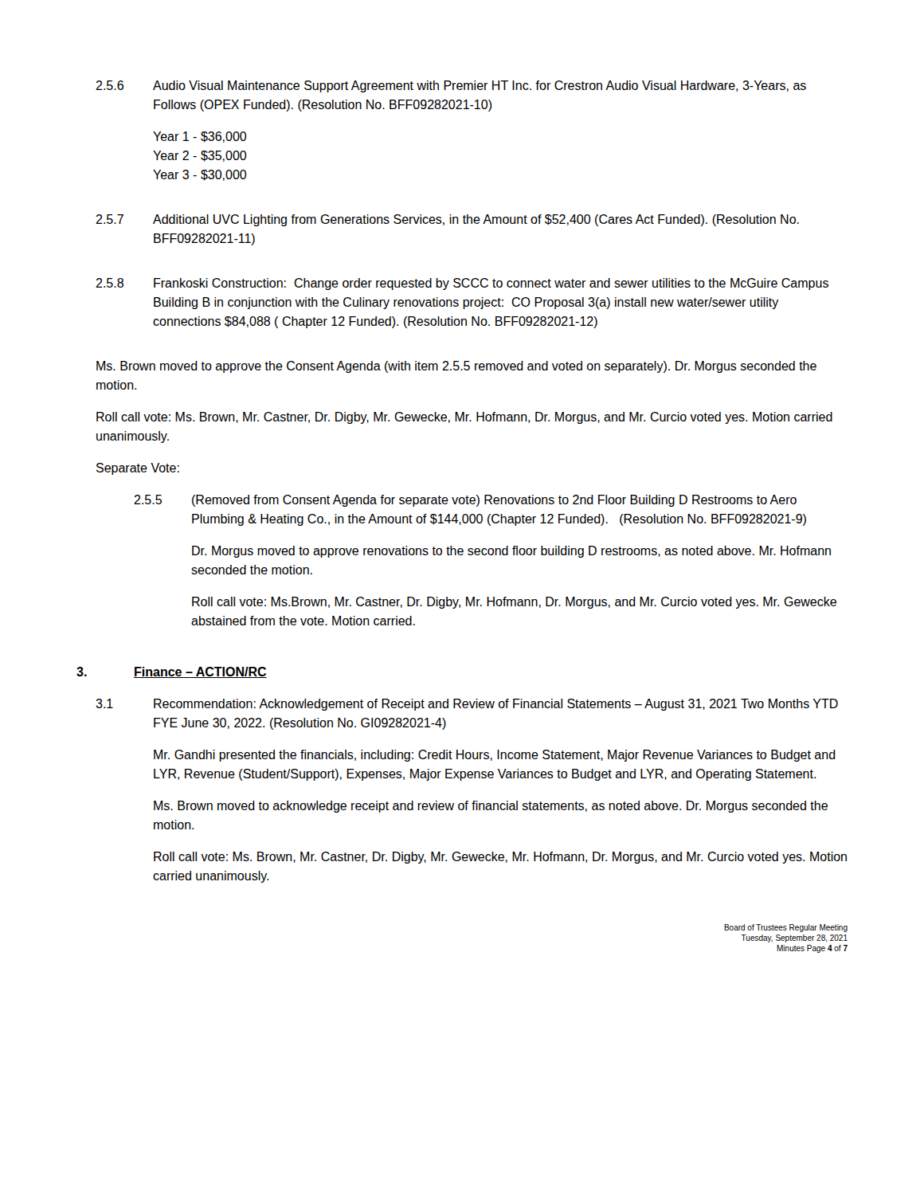2.5.6
Audio Visual Maintenance Support Agreement with Premier HT Inc. for Crestron Audio Visual Hardware, 3-Years, as Follows (OPEX Funded). (Resolution No. BFF09282021-10)
Year 1 - $36,000
Year 2 - $35,000
Year 3 - $30,000
2.5.7
Additional UVC Lighting from Generations Services, in the Amount of $52,400 (Cares Act Funded). (Resolution No. BFF09282021-11)
2.5.8
Frankoski Construction: Change order requested by SCCC to connect water and sewer utilities to the McGuire Campus Building B in conjunction with the Culinary renovations project: CO Proposal 3(a) install new water/sewer utility connections $84,088 ( Chapter 12 Funded). (Resolution No. BFF09282021-12)
Ms. Brown moved to approve the Consent Agenda (with item 2.5.5 removed and voted on separately). Dr. Morgus seconded the motion.
Roll call vote: Ms. Brown, Mr. Castner, Dr. Digby, Mr. Gewecke, Mr. Hofmann, Dr. Morgus, and Mr. Curcio voted yes. Motion carried unanimously.
Separate Vote:
2.5.5
(Removed from Consent Agenda for separate vote) Renovations to 2nd Floor Building D Restrooms to Aero Plumbing & Heating Co., in the Amount of $144,000 (Chapter 12 Funded). (Resolution No. BFF09282021-9)
Dr. Morgus moved to approve renovations to the second floor building D restrooms, as noted above. Mr. Hofmann seconded the motion.
Roll call vote: Ms.Brown, Mr. Castner, Dr. Digby, Mr. Hofmann, Dr. Morgus, and Mr. Curcio voted yes. Mr. Gewecke abstained from the vote. Motion carried.
3.
Finance – ACTION/RC
3.1
Recommendation: Acknowledgement of Receipt and Review of Financial Statements – August 31, 2021 Two Months YTD FYE June 30, 2022. (Resolution No. GI09282021-4)
Mr. Gandhi presented the financials, including: Credit Hours, Income Statement, Major Revenue Variances to Budget and LYR, Revenue (Student/Support), Expenses, Major Expense Variances to Budget and LYR, and Operating Statement.
Ms. Brown moved to acknowledge receipt and review of financial statements, as noted above. Dr. Morgus seconded the motion.
Roll call vote: Ms. Brown, Mr. Castner, Dr. Digby, Mr. Gewecke, Mr. Hofmann, Dr. Morgus, and Mr. Curcio voted yes. Motion carried unanimously.
Board of Trustees Regular Meeting
Tuesday, September 28, 2021
Minutes Page 4 of 7